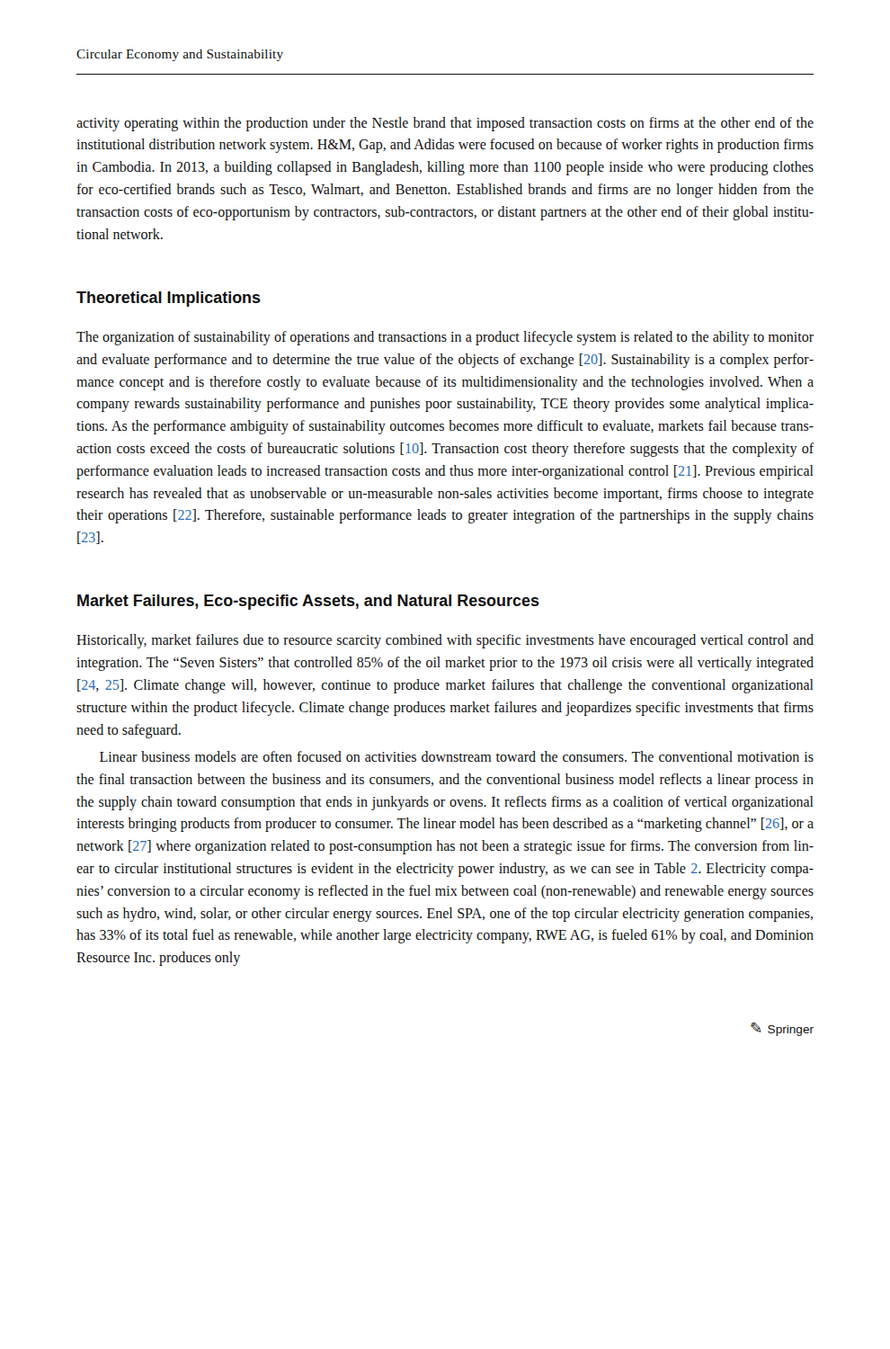Circular Economy and Sustainability
activity operating within the production under the Nestle brand that imposed transaction costs on firms at the other end of the institutional distribution network system. H&M, Gap, and Adidas were focused on because of worker rights in production firms in Cambodia. In 2013, a building collapsed in Bangladesh, killing more than 1100 people inside who were producing clothes for eco-certified brands such as Tesco, Walmart, and Benetton. Established brands and firms are no longer hidden from the transaction costs of eco-opportunism by contractors, sub-contractors, or distant partners at the other end of their global institutional network.
Theoretical Implications
The organization of sustainability of operations and transactions in a product lifecycle system is related to the ability to monitor and evaluate performance and to determine the true value of the objects of exchange [20]. Sustainability is a complex performance concept and is therefore costly to evaluate because of its multidimensionality and the technologies involved. When a company rewards sustainability performance and punishes poor sustainability, TCE theory provides some analytical implications. As the performance ambiguity of sustainability outcomes becomes more difficult to evaluate, markets fail because transaction costs exceed the costs of bureaucratic solutions [10]. Transaction cost theory therefore suggests that the complexity of performance evaluation leads to increased transaction costs and thus more inter-organizational control [21]. Previous empirical research has revealed that as unobservable or un-measurable non-sales activities become important, firms choose to integrate their operations [22]. Therefore, sustainable performance leads to greater integration of the partnerships in the supply chains [23].
Market Failures, Eco-specific Assets, and Natural Resources
Historically, market failures due to resource scarcity combined with specific investments have encouraged vertical control and integration. The “Seven Sisters” that controlled 85% of the oil market prior to the 1973 oil crisis were all vertically integrated [24, 25]. Climate change will, however, continue to produce market failures that challenge the conventional organizational structure within the product lifecycle. Climate change produces market failures and jeopardizes specific investments that firms need to safeguard.
Linear business models are often focused on activities downstream toward the consumers. The conventional motivation is the final transaction between the business and its consumers, and the conventional business model reflects a linear process in the supply chain toward consumption that ends in junkyards or ovens. It reflects firms as a coalition of vertical organizational interests bringing products from producer to consumer. The linear model has been described as a “marketing channel” [26], or a network [27] where organization related to post-consumption has not been a strategic issue for firms. The conversion from linear to circular institutional structures is evident in the electricity power industry, as we can see in Table 2. Electricity companies’ conversion to a circular economy is reflected in the fuel mix between coal (non-renewable) and renewable energy sources such as hydro, wind, solar, or other circular energy sources. Enel SPA, one of the top circular electricity generation companies, has 33% of its total fuel as renewable, while another large electricity company, RWE AG, is fueled 61% by coal, and Dominion Resource Inc. produces only
✎ Springer